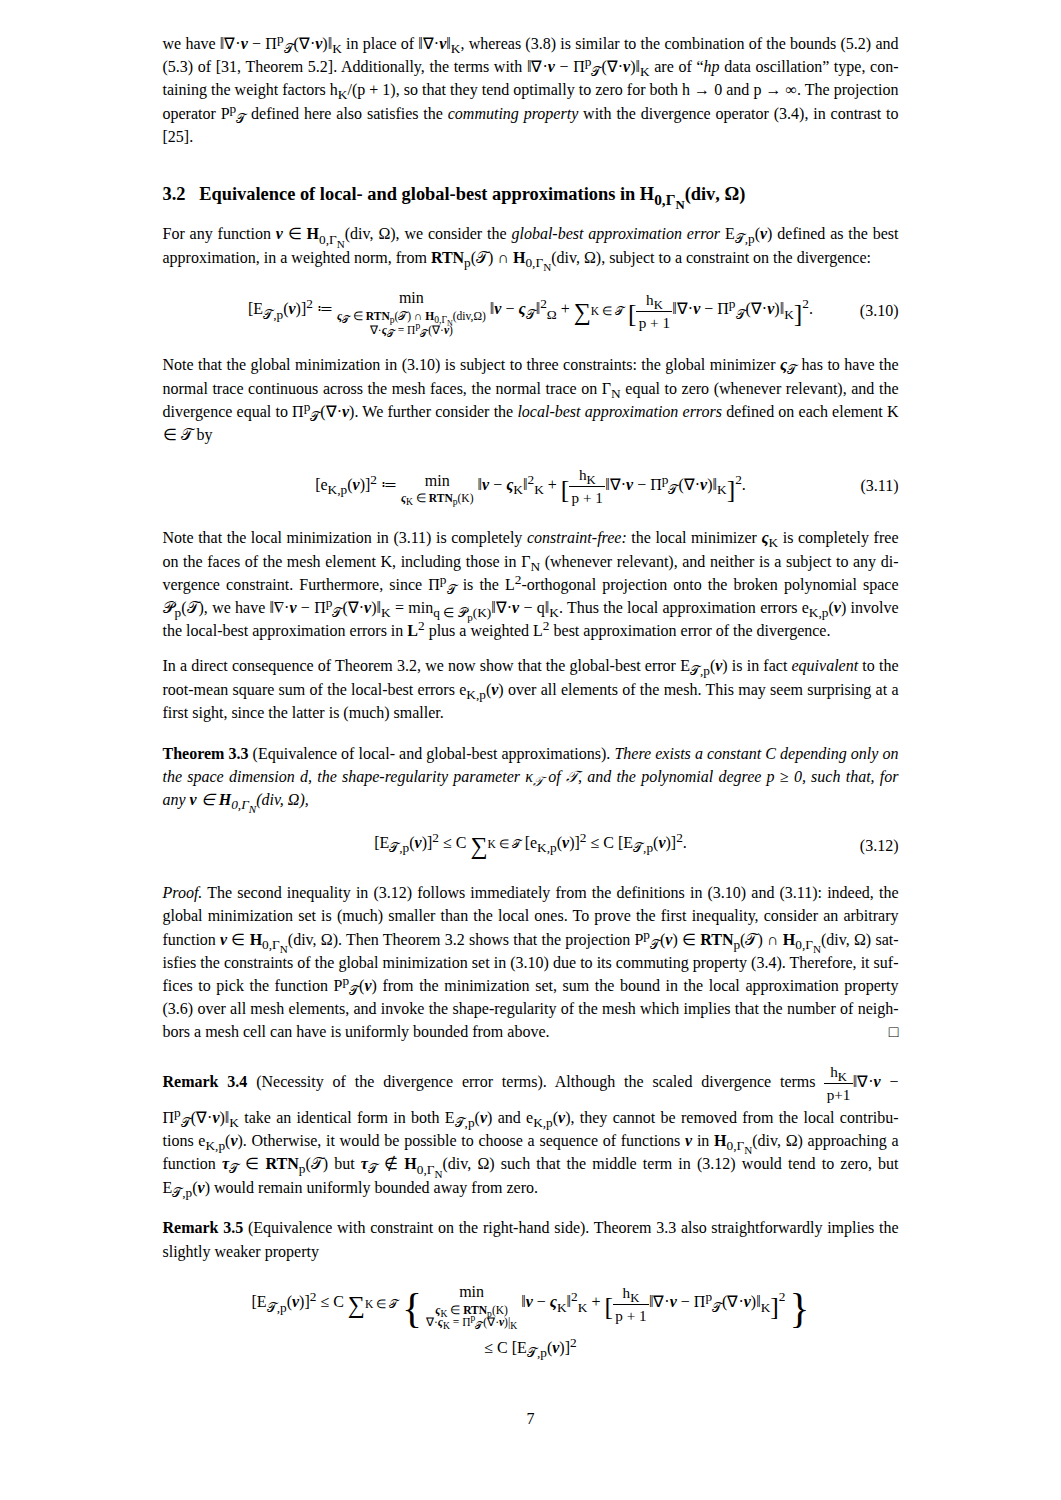we have ‖∇·v − Πp𝒯(∇·v)‖K in place of ‖∇·v‖K, whereas (3.8) is similar to the combination of the bounds (5.2) and (5.3) of [31, Theorem 5.2]. Additionally, the terms with ‖∇·v − Πp𝒯(∇·v)‖K are of “hp data oscillation” type, containing the weight factors hK/(p + 1), so that they tend optimally to zero for both h → 0 and p → ∞. The projection operator Pp𝒯 defined here also satisfies the commuting property with the divergence operator (3.4), in contrast to [25].
3.2 Equivalence of local- and global-best approximations in H0,ΓN(div, Ω)
For any function v ∈ H0,ΓN(div, Ω), we consider the global-best approximation error E𝒯,p(v) defined as the best approximation, in a weighted norm, from RTNp(𝒯) ∩ H0,ΓN(div, Ω), subject to a constraint on the divergence:
[E𝒯,p(v)]2 ≔ min ς𝒯 ∈ RTNp(𝒯) ∩ H0,ΓN(div,Ω)∇·ς𝒯 = Πp𝒯(∇·v) ‖v − ς𝒯‖2Ω + ∑K ∈ 𝒯 [hK p + 1‖∇·v − Πp𝒯(∇·v)‖K]2. (3.10)
Note that the global minimization in (3.10) is subject to three constraints: the global minimizer ς𝒯 has to have the normal trace continuous across the mesh faces, the normal trace on ΓN equal to zero (whenever relevant), and the divergence equal to Πp𝒯(∇·v). We further consider the local-best approximation errors defined on each element K ∈ 𝒯 by
[eK,p(v)]2 ≔ min ςK ∈ RTNp(K) ‖v − ςK‖2K + [hK p + 1‖∇·v − Πp𝒯(∇·v)‖K]2. (3.11)
Note that the local minimization in (3.11) is completely constraint-free: the local minimizer ςK is completely free on the faces of the mesh element K, including those in ΓN (whenever relevant), and neither is a subject to any divergence constraint. Furthermore, since Πp𝒯 is the L2-orthogonal projection onto the broken polynomial space 𝒫p(𝒯), we have ‖∇·v − Πp𝒯(∇·v)‖K = minq ∈ 𝒫p(K)‖∇·v − q‖K. Thus the local approximation errors eK,p(v) involve the local-best approximation errors in L2 plus a weighted L2 best approximation error of the divergence.
In a direct consequence of Theorem 3.2, we now show that the global-best error E𝒯,p(v) is in fact equivalent to the root-mean square sum of the local-best errors eK,p(v) over all elements of the mesh. This may seem surprising at a first sight, since the latter is (much) smaller.
Theorem 3.3 (Equivalence of local- and global-best approximations). There exists a constant C depending only on the space dimension d, the shape-regularity parameter κ𝒯 of 𝒯, and the polynomial degree p ≥ 0, such that, for any v ∈ H0,ΓN(div, Ω),
[E𝒯,p(v)]2 ≤ C ∑K ∈ 𝒯 [eK,p(v)]2 ≤ C [E𝒯,p(v)]2. (3.12)
Proof. The second inequality in (3.12) follows immediately from the definitions in (3.10) and (3.11): indeed, the global minimization set is (much) smaller than the local ones. To prove the first inequality, consider an arbitrary function v ∈ H0,ΓN(div, Ω). Then Theorem 3.2 shows that the projection Pp𝒯(v) ∈ RTNp(𝒯) ∩ H0,ΓN(div, Ω) satisfies the constraints of the global minimization set in (3.10) due to its commuting property (3.4). Therefore, it suffices to pick the function Pp𝒯(v) from the minimization set, sum the bound in the local approximation property (3.6) over all mesh elements, and invoke the shape-regularity of the mesh which implies that the number of neighbors a mesh cell can have is uniformly bounded from above. □
Remark 3.4 (Necessity of the divergence error terms). Although the scaled divergence terms hK p+1‖∇·v − Πp𝒯(∇·v)‖K take an identical form in both E𝒯,p(v) and eK,p(v), they cannot be removed from the local contributions eK,p(v). Otherwise, it would be possible to choose a sequence of functions v in H0,ΓN(div, Ω) approaching a function τ𝒯 ∈ RTNp(𝒯) but τ𝒯 ∉ H0,ΓN(div, Ω) such that the middle term in (3.12) would tend to zero, but E𝒯,p(v) would remain uniformly bounded away from zero.
Remark 3.5 (Equivalence with constraint on the right-hand side). Theorem 3.3 also straightforwardly implies the slightly weaker property
[E𝒯,p(v)]2 ≤ C ∑K ∈ 𝒯 { min ςK ∈ RTNp(K)∇·ςK = Πp𝒯(∇·v)|K ‖v − ςK‖2K + [hK p + 1‖∇·v − Πp𝒯(∇·v)‖K]2 }
≤ C [E𝒯,p(v)]2
7